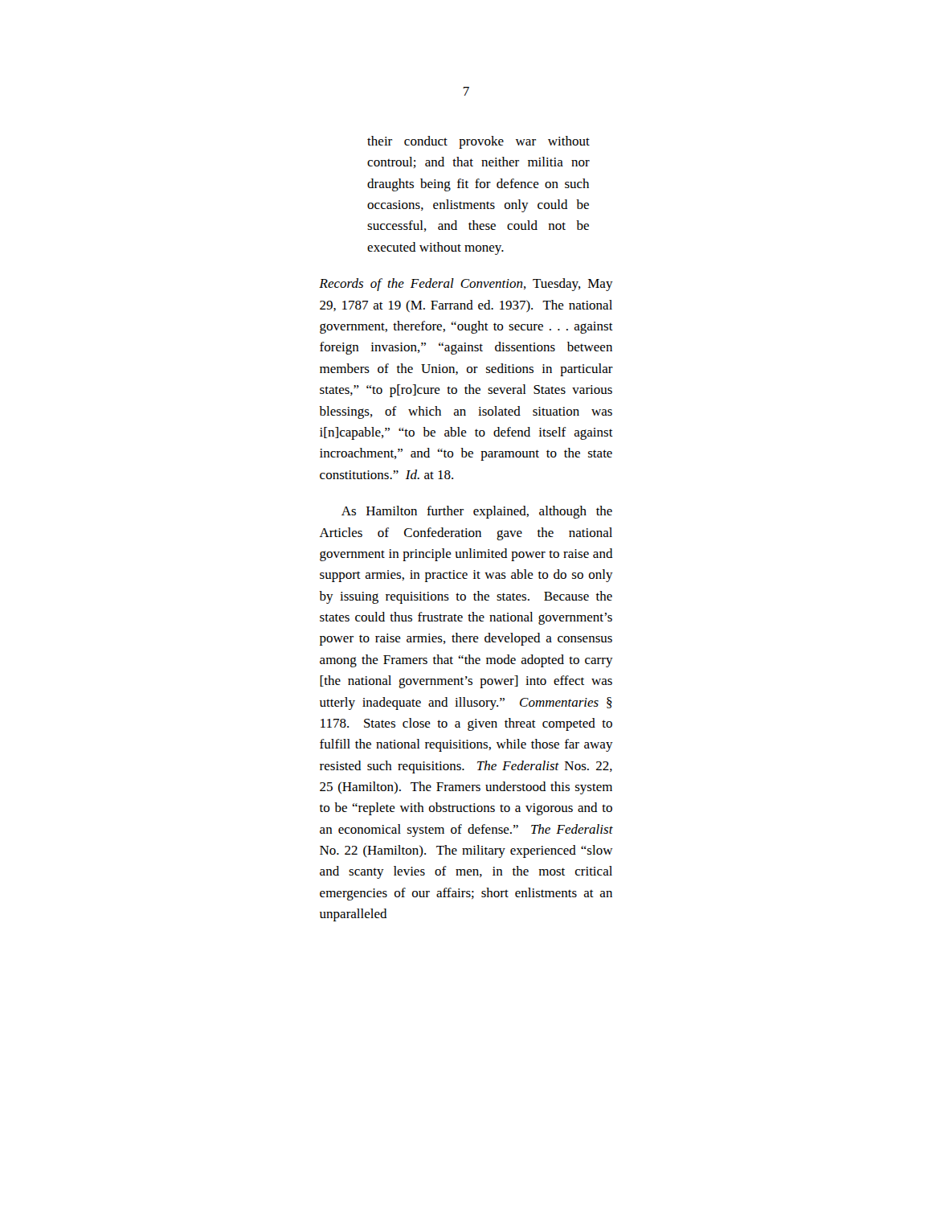7
their conduct provoke war without controul; and that neither militia nor draughts being fit for defence on such occasions, enlistments only could be successful, and these could not be executed without money.
Records of the Federal Convention, Tuesday, May 29, 1787 at 19 (M. Farrand ed. 1937). The national government, therefore, “ought to secure . . . against foreign invasion,” “against dissentions between members of the Union, or seditions in particular states,” “to p[ro]cure to the several States various blessings, of which an isolated situation was i[n]capable,” “to be able to defend itself against incroachment,” and “to be paramount to the state constitutions.” Id. at 18.
As Hamilton further explained, although the Articles of Confederation gave the national government in principle unlimited power to raise and support armies, in practice it was able to do so only by issuing requisitions to the states. Because the states could thus frustrate the national government’s power to raise armies, there developed a consensus among the Framers that “the mode adopted to carry [the national government’s power] into effect was utterly inadequate and illusory.” Commentaries § 1178. States close to a given threat competed to fulfill the national requisitions, while those far away resisted such requisitions. The Federalist Nos. 22, 25 (Hamilton). The Framers understood this system to be “replete with obstructions to a vigorous and to an economical system of defense.” The Federalist No. 22 (Hamilton). The military experienced “slow and scanty levies of men, in the most critical emergencies of our affairs; short enlistments at an unparalleled